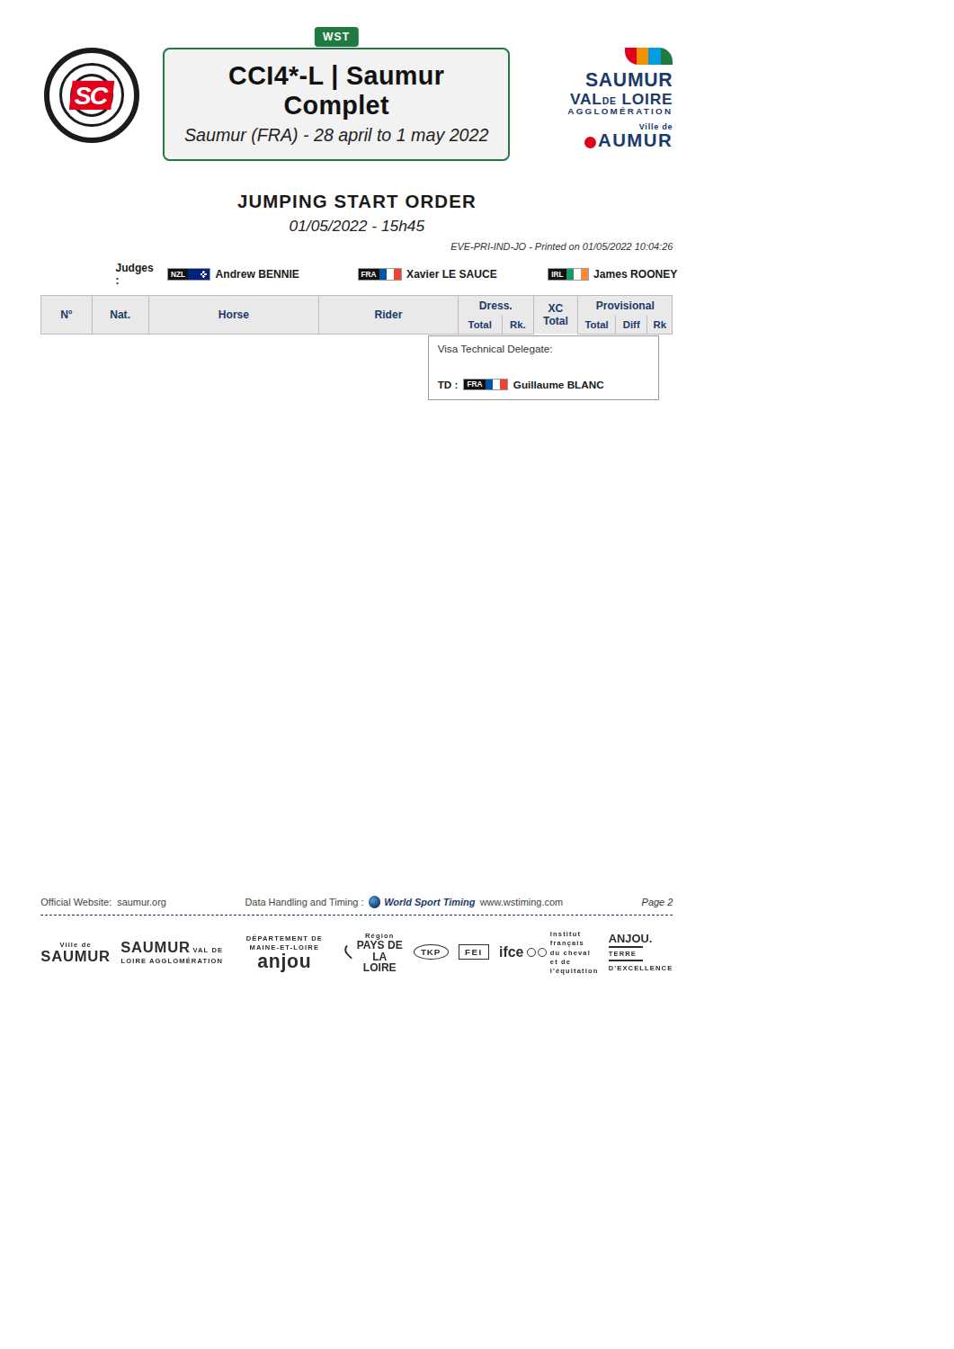SC
WST
CCI4*-L | Saumur Complet
Saumur (FRA) - 28 april to 1 may 2022
SAUMUR VALDE LOIRE AGGLOMÉRATION
Ville de AUMUR
JUMPING START ORDER
01/05/2022 - 15h45
EVE-PRI-IND-JO - Printed on 01/05/2022 10:04:26
Judges : NZL Andrew BENNIE FRA Xavier LE SAUCE IRL James ROONEY
| N° | Nat. | Horse | Rider | Dress. | XC Total | Provisional |
| --- | --- | --- | --- | --- | --- | --- |
| Total | Rk. | Total | Diff | Rk |
Visa Technical Delegate:
TD : FRA Guillaume BLANC
Official Website: saumur.org
Data Handling and Timing : World Sport Timing www.wstiming.com
Page 2
Ville de SAUMUR
SAUMUR VAL DE LOIRE AGGLOMÉRATION
DÉPARTEMENT DE MAINE-ET-LOIRE anjou
Région
PAYS DE LA LOIRE
TKP
FEI
ifce Institut français
du cheval
et de l'équitation
ANJOU. TERRE D'EXCELLENCE